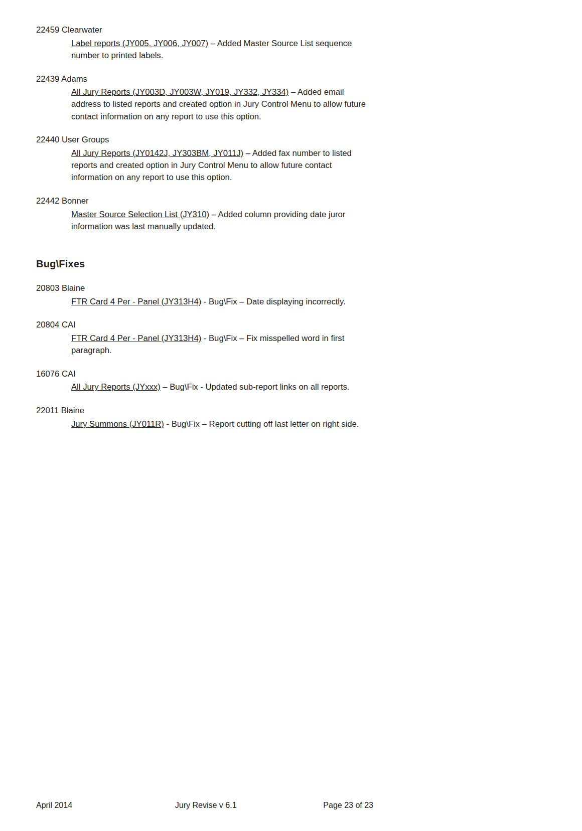22459 Clearwater
Label reports (JY005, JY006, JY007) – Added Master Source List sequence number to printed labels.
22439 Adams
All Jury Reports (JY003D, JY003W, JY019, JY332, JY334) – Added email address to listed reports and created option in Jury Control Menu to allow future contact information on any report to use this option.
22440 User Groups
All Jury Reports (JY0142J, JY303BM, JY011J) – Added fax number to listed reports and created option in Jury Control Menu to allow future contact information on any report to use this option.
22442 Bonner
Master Source Selection List (JY310) – Added column providing date juror information was last manually updated.
Bug\Fixes
20803 Blaine
FTR Card 4 Per - Panel (JY313H4) - Bug\Fix – Date displaying incorrectly.
20804 CAI
FTR Card 4 Per - Panel (JY313H4) - Bug\Fix – Fix misspelled word in first paragraph.
16076 CAI
All Jury Reports (JYxxx) – Bug\Fix - Updated sub-report links on all reports.
22011 Blaine
Jury Summons (JY011R) - Bug\Fix – Report cutting off last letter on right side.
April 2014 Jury Revise v 6.1 Page 23 of 23